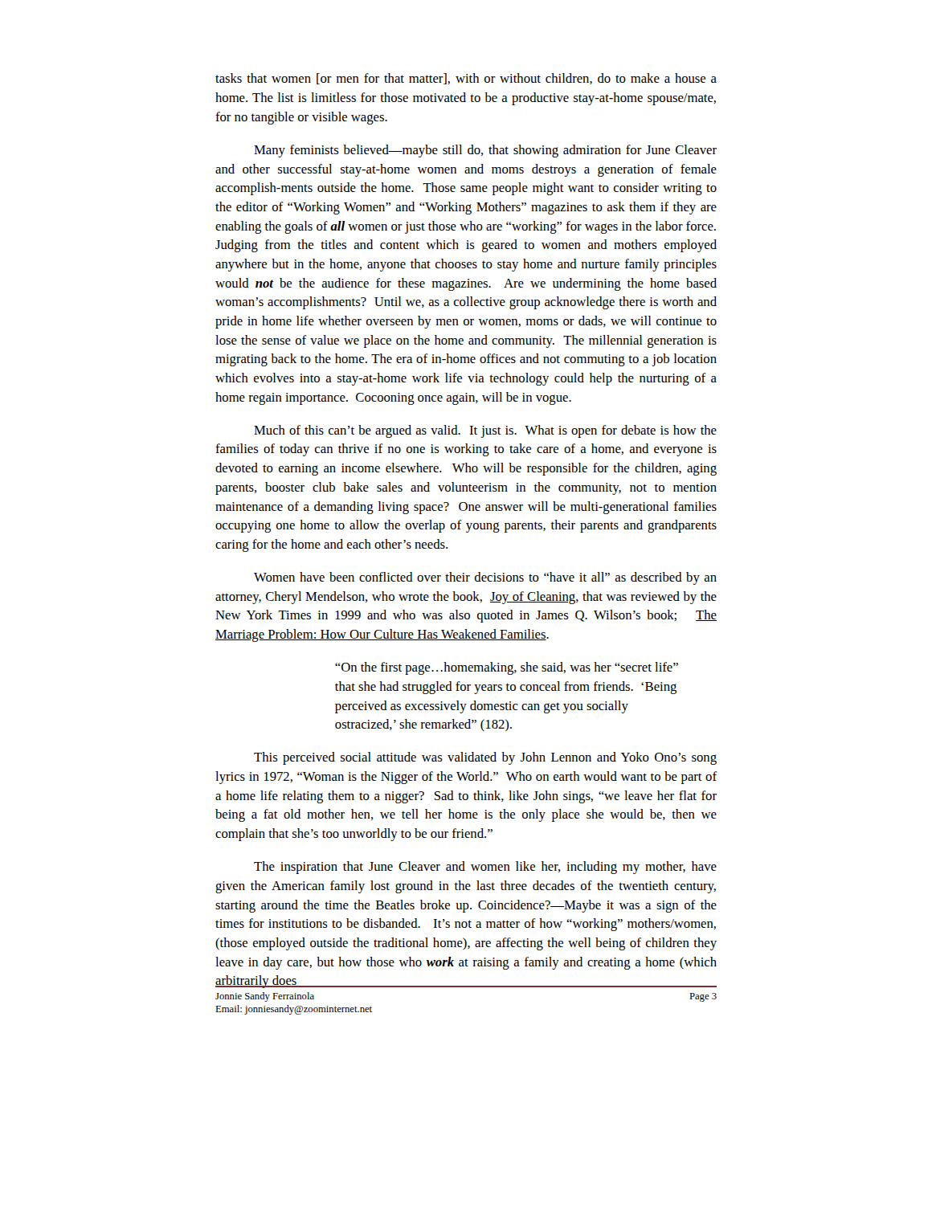tasks that women [or men for that matter], with or without children, do to make a house a home. The list is limitless for those motivated to be a productive stay-at-home spouse/mate, for no tangible or visible wages.
Many feminists believed—maybe still do, that showing admiration for June Cleaver and other successful stay-at-home women and moms destroys a generation of female accomplish-ments outside the home. Those same people might want to consider writing to the editor of “Working Women” and “Working Mothers” magazines to ask them if they are enabling the goals of all women or just those who are “working” for wages in the labor force. Judging from the titles and content which is geared to women and mothers employed anywhere but in the home, anyone that chooses to stay home and nurture family principles would not be the audience for these magazines. Are we undermining the home based woman’s accomplishments? Until we, as a collective group acknowledge there is worth and pride in home life whether overseen by men or women, moms or dads, we will continue to lose the sense of value we place on the home and community. The millennial generation is migrating back to the home. The era of in-home offices and not commuting to a job location which evolves into a stay-at-home work life via technology could help the nurturing of a home regain importance. Cocooning once again, will be in vogue.
Much of this can’t be argued as valid. It just is. What is open for debate is how the families of today can thrive if no one is working to take care of a home, and everyone is devoted to earning an income elsewhere. Who will be responsible for the children, aging parents, booster club bake sales and volunteerism in the community, not to mention maintenance of a demanding living space? One answer will be multi-generational families occupying one home to allow the overlap of young parents, their parents and grandparents caring for the home and each other’s needs.
Women have been conflicted over their decisions to “have it all” as described by an attorney, Cheryl Mendelson, who wrote the book, Joy of Cleaning, that was reviewed by the New York Times in 1999 and who was also quoted in James Q. Wilson’s book; The Marriage Problem: How Our Culture Has Weakened Families.
“On the first page…homemaking, she said, was her “secret life” that she had struggled for years to conceal from friends. ‘Being perceived as excessively domestic can get you socially ostracized,’ she remarked” (182).
This perceived social attitude was validated by John Lennon and Yoko Ono’s song lyrics in 1972, “Woman is the Nigger of the World.” Who on earth would want to be part of a home life relating them to a nigger? Sad to think, like John sings, “we leave her flat for being a fat old mother hen, we tell her home is the only place she would be, then we complain that she’s too unworldly to be our friend.”
The inspiration that June Cleaver and women like her, including my mother, have given the American family lost ground in the last three decades of the twentieth century, starting around the time the Beatles broke up. Coincidence?—Maybe it was a sign of the times for institutions to be disbanded. It’s not a matter of how “working” mothers/women, (those employed outside the traditional home), are affecting the well being of children they leave in day care, but how those who work at raising a family and creating a home (which arbitrarily does
Jonnie Sandy Ferrainola
Email: jonniesandy@zoominternet.net
Page 3